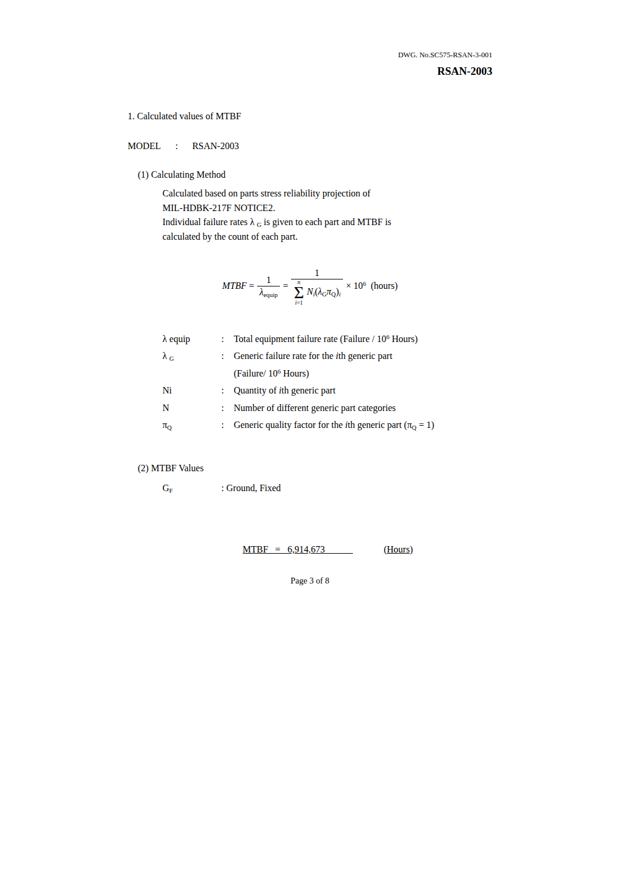DWG. No.SC575-RSAN-3-001
RSAN-2003
1. Calculated values of MTBF
MODEL: RSAN-2003
(1) Calculating Method
Calculated based on parts stress reliability projection of
MIL-HDBK-217F NOTICE2.
Individual failure rates λ G is given to each part and MTBF is
calculated by the count of each part.
MTBF = 1 λequip = 1 n Σ i=1 Ni(λGπQ)i × 106 (hours)
| λ equip | : | Total equipment failure rate (Failure / 10 6 Hours) |
| λ G | : | Generic failure rate for the i th generic part |
| | | (Failure/ 10 6 Hours) |
| Ni | : | Quantity of i th generic part |
| N | : | Number of different generic part categories |
| π Q | : | Generic quality factor for the i th generic part (π Q = 1) |
(2) MTBF Values
GF: Ground, Fixed
MTBF = 6,914,673 (Hours)
Page 3 of 8